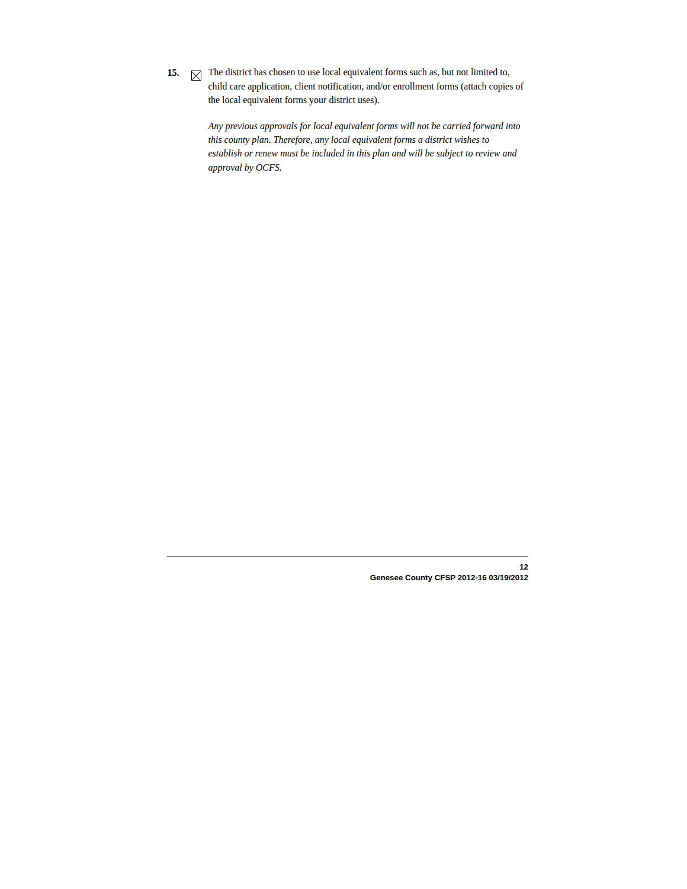15.
The district has chosen to use local equivalent forms such as, but not limited to, child care application, client notification, and/or enrollment forms (attach copies of the local equivalent forms your district uses).
Any previous approvals for local equivalent forms will not be carried forward into this county plan. Therefore, any local equivalent forms a district wishes to establish or renew must be included in this plan and will be subject to review and approval by OCFS.
12 Genesee County CFSP 2012-16 03/19/2012